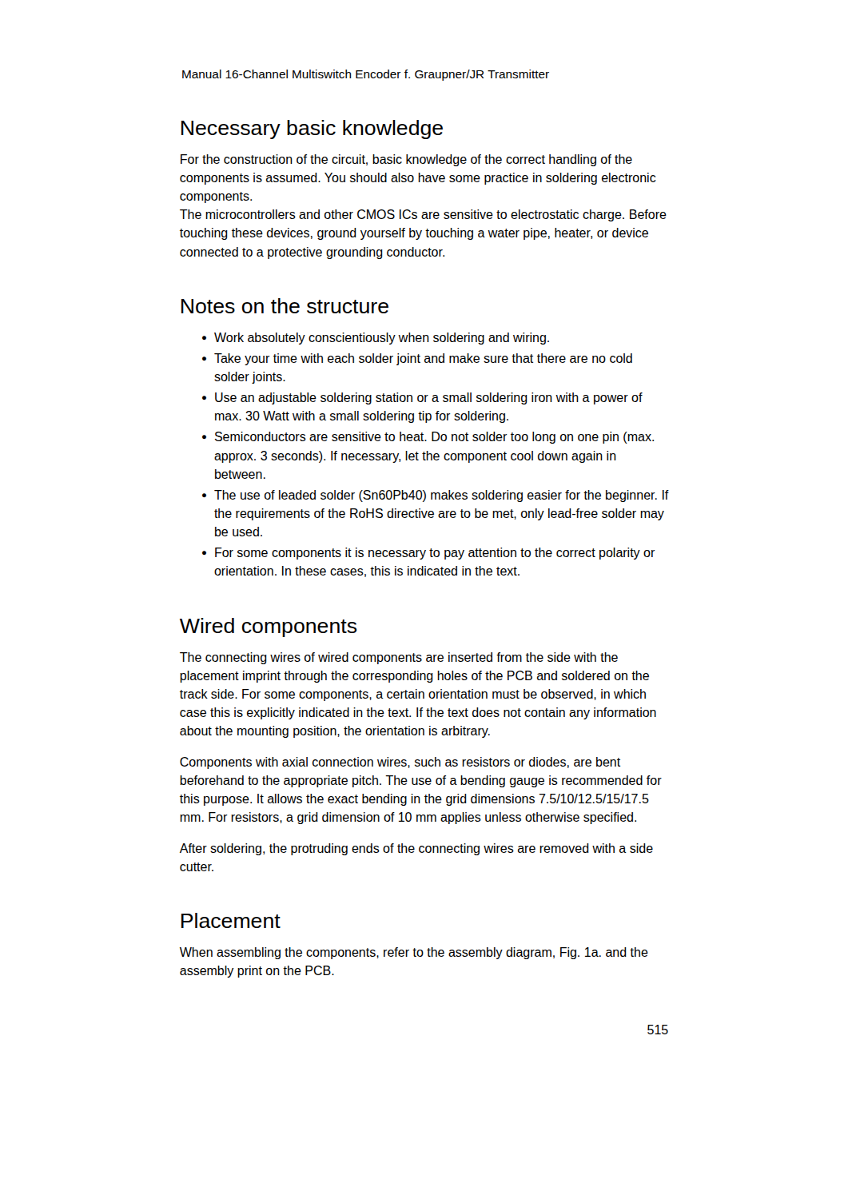Manual 16-Channel Multiswitch Encoder f. Graupner/JR Transmitter
Necessary basic knowledge
For the construction of the circuit, basic knowledge of the correct handling of the components is assumed. You should also have some practice in soldering electronic components.
The microcontrollers and other CMOS ICs are sensitive to electrostatic charge. Before touching these devices, ground yourself by touching a water pipe, heater, or device connected to a protective grounding conductor.
Notes on the structure
Work absolutely conscientiously when soldering and wiring.
Take your time with each solder joint and make sure that there are no cold solder joints.
Use an adjustable soldering station or a small soldering iron with a power of max. 30 Watt with a small soldering tip for soldering.
Semiconductors are sensitive to heat. Do not solder too long on one pin (max. approx. 3 seconds). If necessary, let the component cool down again in between.
The use of leaded solder (Sn60Pb40) makes soldering easier for the beginner. If the requirements of the RoHS directive are to be met, only lead-free solder may be used.
For some components it is necessary to pay attention to the correct polarity or orientation. In these cases, this is indicated in the text.
Wired components
The connecting wires of wired components are inserted from the side with the placement imprint through the corresponding holes of the PCB and soldered on the track side. For some components, a certain orientation must be observed, in which case this is explicitly indicated in the text. If the text does not contain any information about the mounting position, the orientation is arbitrary.
Components with axial connection wires, such as resistors or diodes, are bent beforehand to the appropriate pitch. The use of a bending gauge is recommended for this purpose. It allows the exact bending in the grid dimensions 7.5/10/12.5/15/17.5 mm. For resistors, a grid dimension of 10 mm applies unless otherwise specified.
After soldering, the protruding ends of the connecting wires are removed with a side cutter.
Placement
When assembling the components, refer to the assembly diagram, Fig. 1a. and the assembly print on the PCB.
515